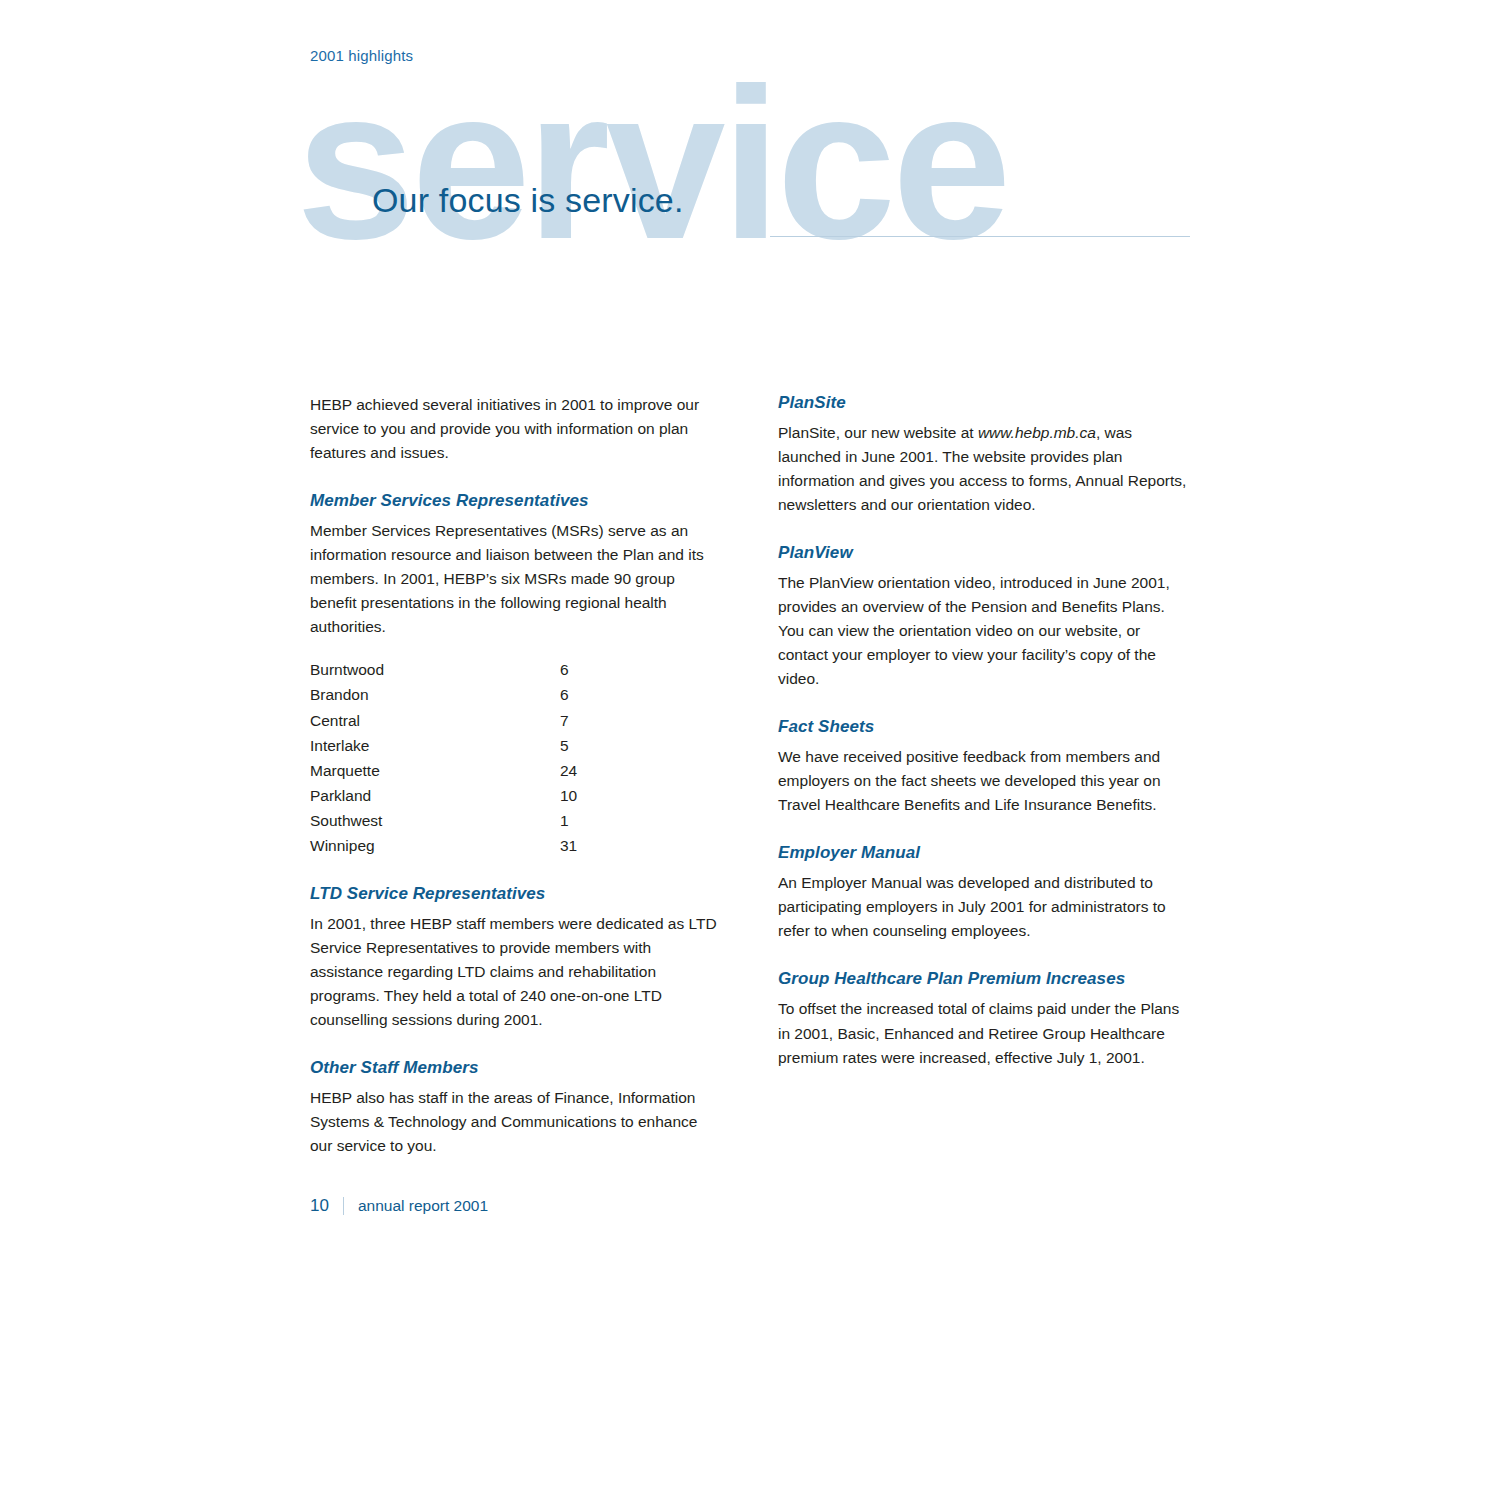2001 highlights
service
Our focus is service.
HEBP achieved several initiatives in 2001 to improve our service to you and provide you with information on plan features and issues.
Member Services Representatives
Member Services Representatives (MSRs) serve as an information resource and liaison between the Plan and its members. In 2001, HEBP’s six MSRs made 90 group benefit presentations in the following regional health authorities.
Burntwood 6
Brandon 6
Central 7
Interlake 5
Marquette 24
Parkland 10
Southwest 1
Winnipeg 31
LTD Service Representatives
In 2001, three HEBP staff members were dedicated as LTD Service Representatives to provide members with assistance regarding LTD claims and rehabilitation programs. They held a total of 240 one-on-one LTD counselling sessions during 2001.
Other Staff Members
HEBP also has staff in the areas of Finance, Information Systems & Technology and Communications to enhance our service to you.
PlanSite
PlanSite, our new website at www.hebp.mb.ca, was launched in June 2001. The website provides plan information and gives you access to forms, Annual Reports, newsletters and our orientation video.
PlanView
The PlanView orientation video, introduced in June 2001, provides an overview of the Pension and Benefits Plans. You can view the orientation video on our website, or contact your employer to view your facility’s copy of the video.
Fact Sheets
We have received positive feedback from members and employers on the fact sheets we developed this year on Travel Healthcare Benefits and Life Insurance Benefits.
Employer Manual
An Employer Manual was developed and distributed to participating employers in July 2001 for administrators to refer to when counseling employees.
Group Healthcare Plan Premium Increases
To offset the increased total of claims paid under the Plans in 2001, Basic, Enhanced and Retiree Group Healthcare premium rates were increased, effective July 1, 2001.
10 annual report 2001